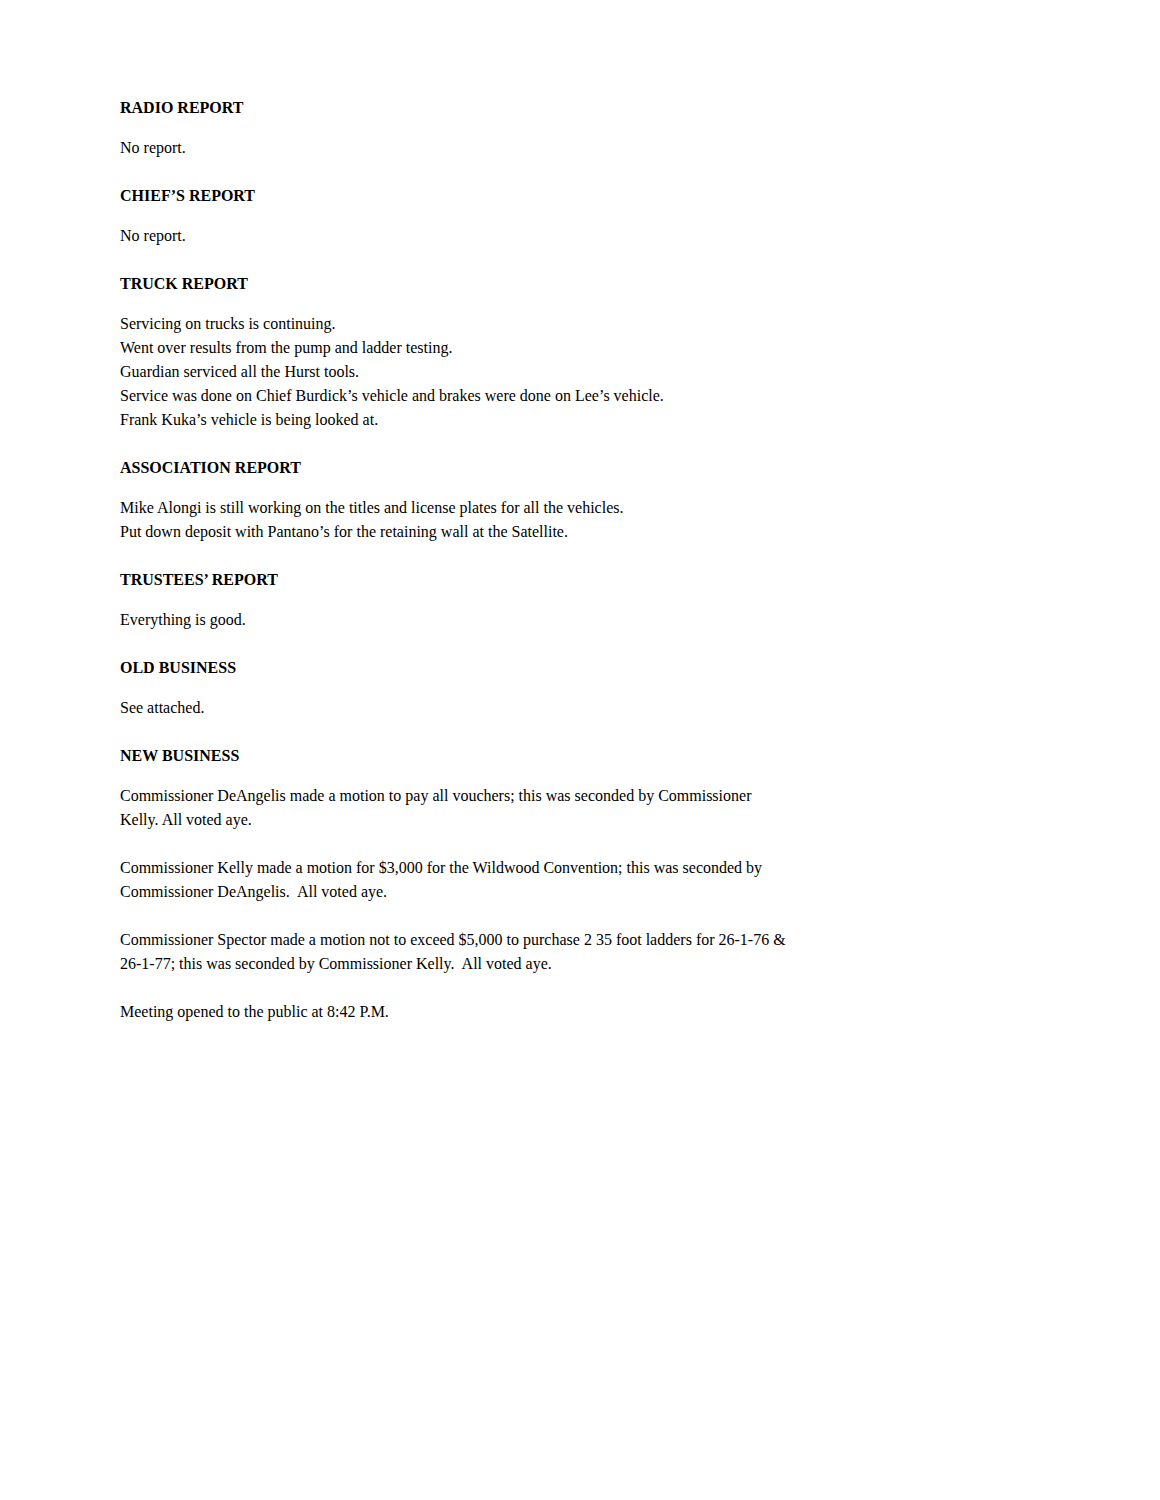RADIO REPORT
No report.
CHIEF’S REPORT
No report.
TRUCK REPORT
Servicing on trucks is continuing.
Went over results from the pump and ladder testing.
Guardian serviced all the Hurst tools.
Service was done on Chief Burdick’s vehicle and brakes were done on Lee’s vehicle.
Frank Kuka’s vehicle is being looked at.
ASSOCIATION REPORT
Mike Alongi is still working on the titles and license plates for all the vehicles.
Put down deposit with Pantano’s for the retaining wall at the Satellite.
TRUSTEES’ REPORT
Everything is good.
OLD BUSINESS
See attached.
NEW BUSINESS
Commissioner DeAngelis made a motion to pay all vouchers; this was seconded by Commissioner Kelly. All voted aye.
Commissioner Kelly made a motion for $3,000 for the Wildwood Convention; this was seconded by Commissioner DeAngelis. All voted aye.
Commissioner Spector made a motion not to exceed $5,000 to purchase 2 35 foot ladders for 26-1-76 & 26-1-77; this was seconded by Commissioner Kelly. All voted aye.
Meeting opened to the public at 8:42 P.M.